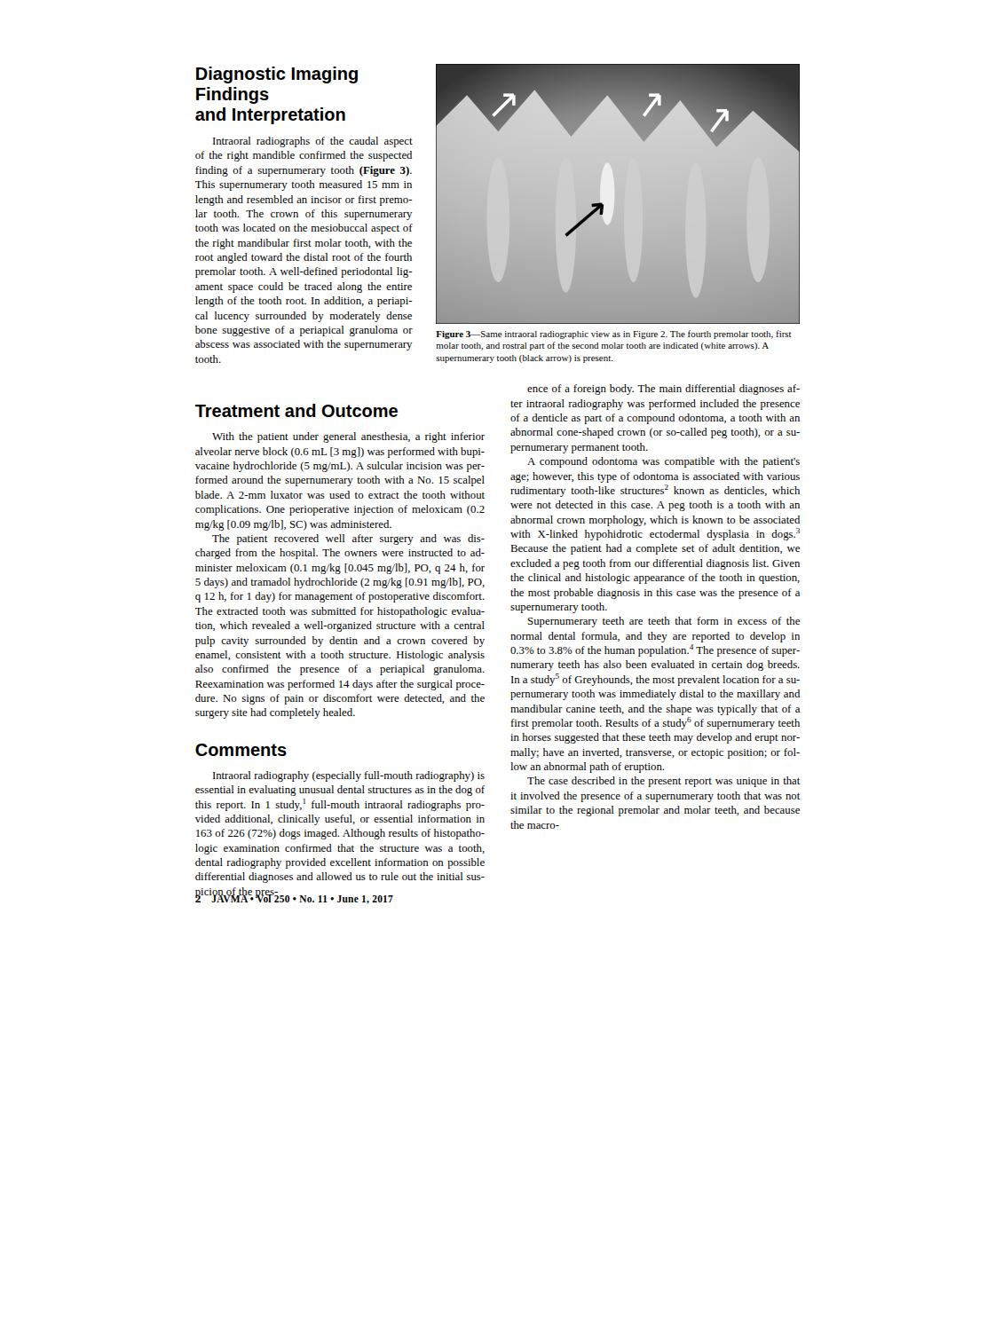Diagnostic Imaging Findings
and Interpretation
Intraoral radiographs of the caudal aspect of the right mandible confirmed the suspected finding of a supernumerary tooth (Figure 3). This supernumerary tooth measured 15 mm in length and resembled an incisor or first premolar tooth. The crown of this supernumerary tooth was located on the mesiobuccal aspect of the right mandibular first molar tooth, with the root angled toward the distal root of the fourth premolar tooth. A well-defined periodontal ligament space could be traced along the entire length of the tooth root. In addition, a periapical lucency surrounded by moderately dense bone suggestive of a periapical granuloma or abscess was associated with the supernumerary tooth.
Figure 3—Same intraoral radiographic view as in Figure 2. The fourth premolar tooth, first molar tooth, and rostral part of the second molar tooth are indicated (white arrows). A supernumerary tooth (black arrow) is present.
Treatment and Outcome
With the patient under general anesthesia, a right inferior alveolar nerve block (0.6 mL [3 mg]) was performed with bupivacaine hydrochloride (5 mg/mL). A sulcular incision was performed around the supernumerary tooth with a No. 15 scalpel blade. A 2-mm luxator was used to extract the tooth without complications. One perioperative injection of meloxicam (0.2 mg/kg [0.09 mg/lb], SC) was administered.
The patient recovered well after surgery and was discharged from the hospital. The owners were instructed to administer meloxicam (0.1 mg/kg [0.045 mg/lb], PO, q 24 h, for 5 days) and tramadol hydrochloride (2 mg/kg [0.91 mg/lb], PO, q 12 h, for 1 day) for management of postoperative discomfort. The extracted tooth was submitted for histopathologic evaluation, which revealed a well-organized structure with a central pulp cavity surrounded by dentin and a crown covered by enamel, consistent with a tooth structure. Histologic analysis also confirmed the presence of a periapical granuloma. Reexamination was performed 14 days after the surgical procedure. No signs of pain or discomfort were detected, and the surgery site had completely healed.
Comments
Intraoral radiography (especially full-mouth radiography) is essential in evaluating unusual dental structures as in the dog of this report. In 1 study,1 full-mouth intraoral radiographs provided additional, clinically useful, or essential information in 163 of 226 (72%) dogs imaged. Although results of histopathologic examination confirmed that the structure was a tooth, dental radiography provided excellent information on possible differential diagnoses and allowed us to rule out the initial suspicion of the pres-
ence of a foreign body. The main differential diagnoses after intraoral radiography was performed included the presence of a denticle as part of a compound odontoma, a tooth with an abnormal cone-shaped crown (or so-called peg tooth), or a supernumerary permanent tooth.
A compound odontoma was compatible with the patient's age; however, this type of odontoma is associated with various rudimentary tooth-like structures2 known as denticles, which were not detected in this case. A peg tooth is a tooth with an abnormal crown morphology, which is known to be associated with X-linked hypohidrotic ectodermal dysplasia in dogs.3 Because the patient had a complete set of adult dentition, we excluded a peg tooth from our differential diagnosis list. Given the clinical and histologic appearance of the tooth in question, the most probable diagnosis in this case was the presence of a supernumerary tooth.
Supernumerary teeth are teeth that form in excess of the normal dental formula, and they are reported to develop in 0.3% to 3.8% of the human population.4 The presence of supernumerary teeth has also been evaluated in certain dog breeds. In a study5 of Greyhounds, the most prevalent location for a supernumerary tooth was immediately distal to the maxillary and mandibular canine teeth, and the shape was typically that of a first premolar tooth. Results of a study6 of supernumerary teeth in horses suggested that these teeth may develop and erupt normally; have an inverted, transverse, or ectopic position; or follow an abnormal path of eruption.
The case described in the present report was unique in that it involved the presence of a supernumerary tooth that was not similar to the regional premolar and molar teeth, and because the macro-
2 JAVMA • Vol 250 • No. 11 • June 1, 2017